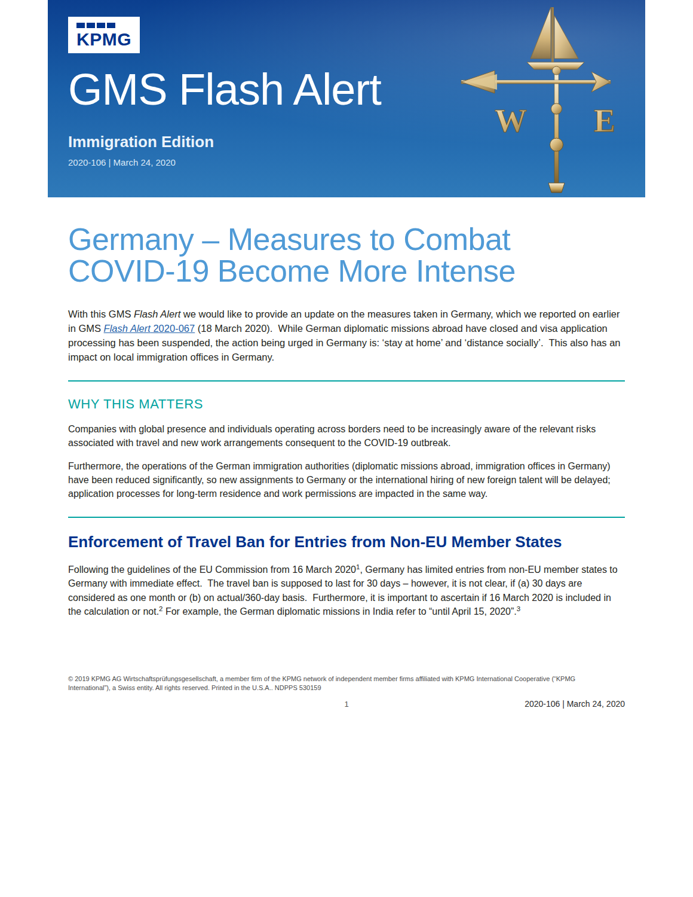W E
KPMG
GMS Flash Alert
Immigration Edition
2020-106 | March 24, 2020
Germany – Measures to Combat COVID-19 Become More Intense
With this GMS Flash Alert we would like to provide an update on the measures taken in Germany, which we reported on earlier in GMS Flash Alert 2020-067 (18 March 2020). While German diplomatic missions abroad have closed and visa application processing has been suspended, the action being urged in Germany is: ‘stay at home’ and ‘distance socially’. This also has an impact on local immigration offices in Germany.
Why This Matters
Companies with global presence and individuals operating across borders need to be increasingly aware of the relevant risks associated with travel and new work arrangements consequent to the COVID-19 outbreak.
Furthermore, the operations of the German immigration authorities (diplomatic missions abroad, immigration offices in Germany) have been reduced significantly, so new assignments to Germany or the international hiring of new foreign talent will be delayed; application processes for long-term residence and work permissions are impacted in the same way.
Enforcement of Travel Ban for Entries from Non-EU Member States
Following the guidelines of the EU Commission from 16 March 20201, Germany has limited entries from non-EU member states to Germany with immediate effect. The travel ban is supposed to last for 30 days – however, it is not clear, if (a) 30 days are considered as one month or (b) on actual/360-day basis. Furthermore, it is important to ascertain if 16 March 2020 is included in the calculation or not.2 For example, the German diplomatic missions in India refer to “until April 15, 2020”.3
© 2019 KPMG AG Wirtschaftsprüfungsgesellschaft, a member firm of the KPMG network of independent member firms affiliated with KPMG International Cooperative (“KPMG International”), a Swiss entity. All rights reserved. Printed in the U.S.A.. NDPPS 530159
2020-106 | March 24, 2020
1